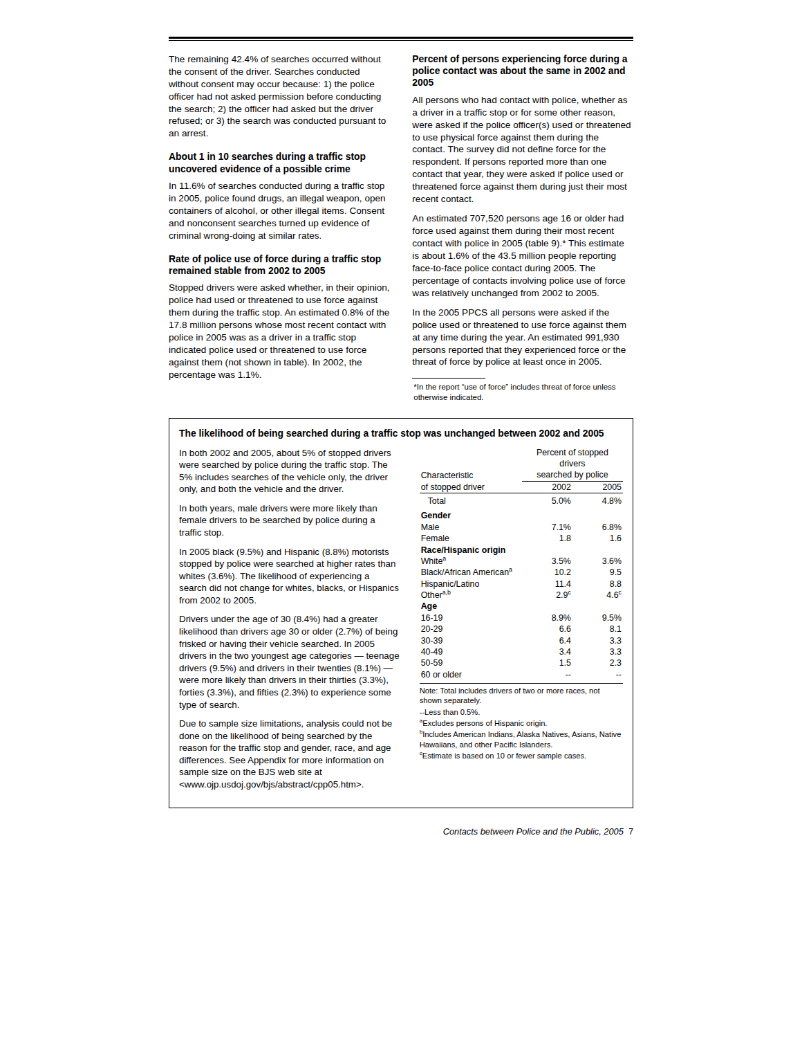The remaining 42.4% of searches occurred without the consent of the driver. Searches conducted without consent may occur because: 1) the police officer had not asked permission before conducting the search; 2) the officer had asked but the driver refused; or 3) the search was conducted pursuant to an arrest.
About 1 in 10 searches during a traffic stop uncovered evidence of a possible crime
In 11.6% of searches conducted during a traffic stop in 2005, police found drugs, an illegal weapon, open containers of alcohol, or other illegal items. Consent and nonconsent searches turned up evidence of criminal wrong-doing at similar rates.
Rate of police use of force during a traffic stop remained stable from 2002 to 2005
Stopped drivers were asked whether, in their opinion, police had used or threatened to use force against them during the traffic stop. An estimated 0.8% of the 17.8 million persons whose most recent contact with police in 2005 was as a driver in a traffic stop indicated police used or threatened to use force against them (not shown in table). In 2002, the percentage was 1.1%.
Percent of persons experiencing force during a police contact was about the same in 2002 and 2005
All persons who had contact with police, whether as a driver in a traffic stop or for some other reason, were asked if the police officer(s) used or threatened to use physical force against them during the contact. The survey did not define force for the respondent. If persons reported more than one contact that year, they were asked if police used or threatened force against them during just their most recent contact.
An estimated 707,520 persons age 16 or older had force used against them during their most recent contact with police in 2005 (table 9).* This estimate is about 1.6% of the 43.5 million people reporting face-to-face police contact during 2005. The percentage of contacts involving police use of force was relatively unchanged from 2002 to 2005.
In the 2005 PPCS all persons were asked if the police used or threatened to use force against them at any time during the year. An estimated 991,930 persons reported that they experienced force or the threat of force by police at least once in 2005.
*In the report “use of force” includes threat of force unless otherwise indicated.
The likelihood of being searched during a traffic stop was unchanged between 2002 and 2005
In both 2002 and 2005, about 5% of stopped drivers were searched by police during the traffic stop. The 5% includes searches of the vehicle only, the driver only, and both the vehicle and the driver.
In both years, male drivers were more likely than female drivers to be searched by police during a traffic stop.
In 2005 black (9.5%) and Hispanic (8.8%) motorists stopped by police were searched at higher rates than whites (3.6%). The likelihood of experiencing a search did not change for whites, blacks, or Hispanics from 2002 to 2005.
Drivers under the age of 30 (8.4%) had a greater likelihood than drivers age 30 or older (2.7%) of being frisked or having their vehicle searched. In 2005 drivers in the two youngest age categories — teenage drivers (9.5%) and drivers in their twenties (8.1%) — were more likely than drivers in their thirties (3.3%), forties (3.3%), and fifties (2.3%) to experience some type of search.
Due to sample size limitations, analysis could not be done on the likelihood of being searched by the reason for the traffic stop and gender, race, and age differences. See Appendix for more information on sample size on the BJS web site at <www.ojp.usdoj.gov/bjs/abstract/cpp05.htm>.
| | Percent of stopped drivers |
| --- | --- |
| Characteristic | searched by police |
| of stopped driver | 2002 | 2005 |
| Total | 5.0% | 4.8% |
| Gender |
| Male | 7.1% | 6.8% |
| Female | 1.8 | 1.6 |
| Race/Hispanic origin |
| White a | 3.5% | 3.6% |
| Black/African American a | 10.2 | 9.5 |
| Hispanic/Latino | 11.4 | 8.8 |
| Other a,b | 2.9 c | 4.6 c |
| Age |
| 16-19 | 8.9% | 9.5% |
| 20-29 | 6.6 | 8.1 |
| 30-39 | 6.4 | 3.3 |
| 40-49 | 3.4 | 3.3 |
| 50-59 | 1.5 | 2.3 |
| 60 or older | -- | -- |
Note: Total includes drivers of two or more races, not shown separately.
--Less than 0.5%.
aExcludes persons of Hispanic origin.
bIncludes American Indians, Alaska Natives, Asians, Native Hawaiians, and other Pacific Islanders.
cEstimate is based on 10 or fewer sample cases.
Contacts between Police and the Public, 2005 7